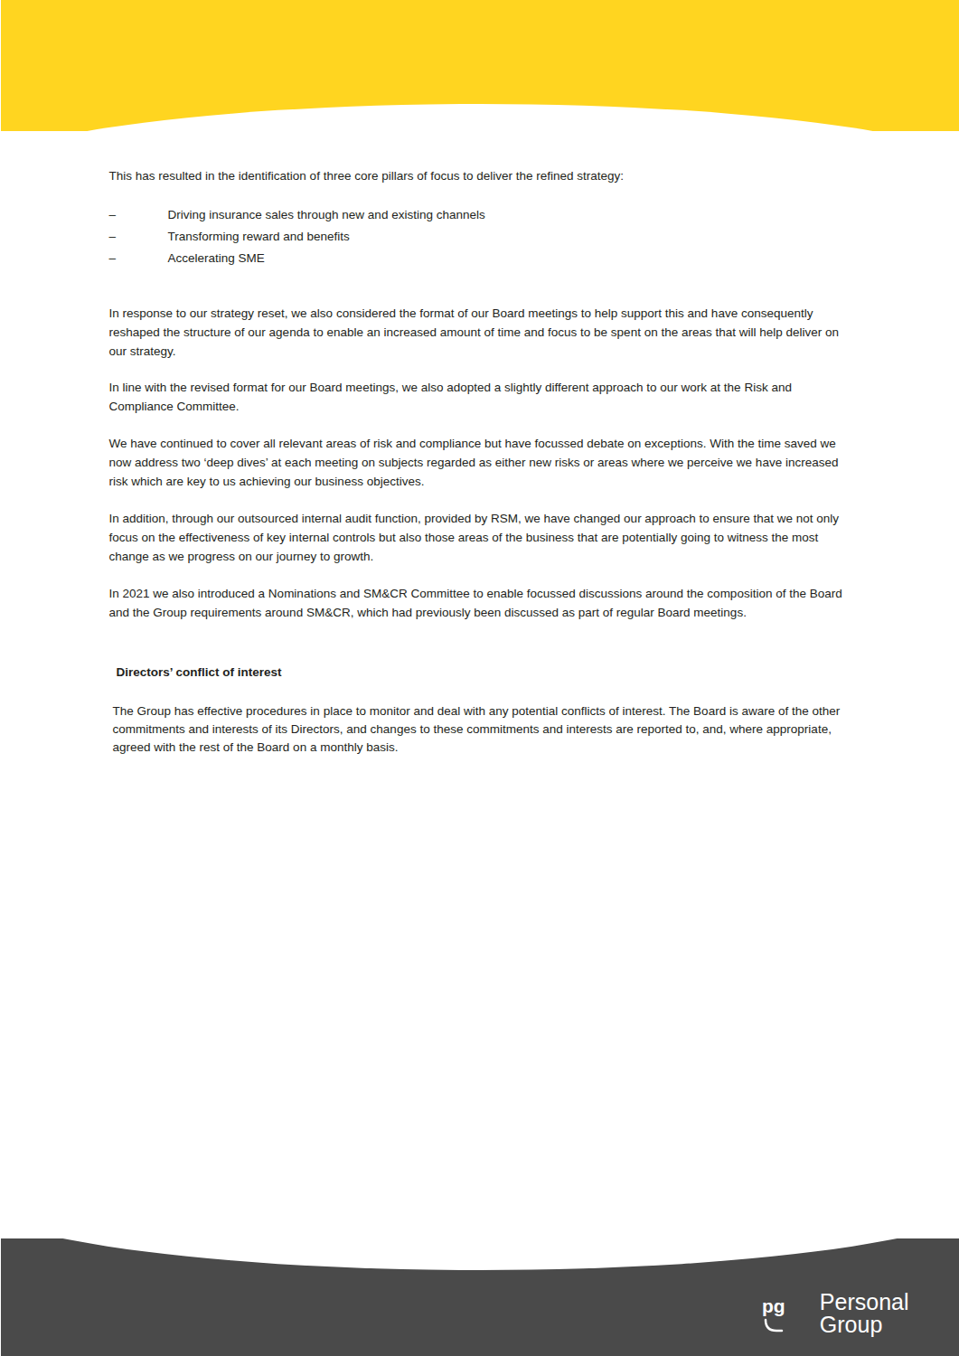This has resulted in the identification of three core pillars of focus to deliver the refined strategy:
–Driving insurance sales through new and existing channels
–Transforming reward and benefits
–Accelerating SME
In response to our strategy reset, we also considered the format of our Board meetings to help support this and have consequently reshaped the structure of our agenda to enable an increased amount of time and focus to be spent on the areas that will help deliver on our strategy.
In line with the revised format for our Board meetings, we also adopted a slightly different approach to our work at the Risk and Compliance Committee.
We have continued to cover all relevant areas of risk and compliance but have focussed debate on exceptions. With the time saved we now address two ‘deep dives’ at each meeting on subjects regarded as either new risks or areas where we perceive we have increased risk which are key to us achieving our business objectives.
In addition, through our outsourced internal audit function, provided by RSM, we have changed our approach to ensure that we not only focus on the effectiveness of key internal controls but also those areas of the business that are potentially going to witness the most change as we progress on our journey to growth.
In 2021 we also introduced a Nominations and SM&CR Committee to enable focussed discussions around the composition of the Board and the Group requirements around SM&CR, which had previously been discussed as part of regular Board meetings.
Directors’ conflict of interest
The Group has effective procedures in place to monitor and deal with any potential conflicts of interest. The Board is aware of the other commitments and interests of its Directors, and changes to these commitments and interests are reported to, and, where appropriate, agreed with the rest of the Board on a monthly basis.
pg
Personal Group